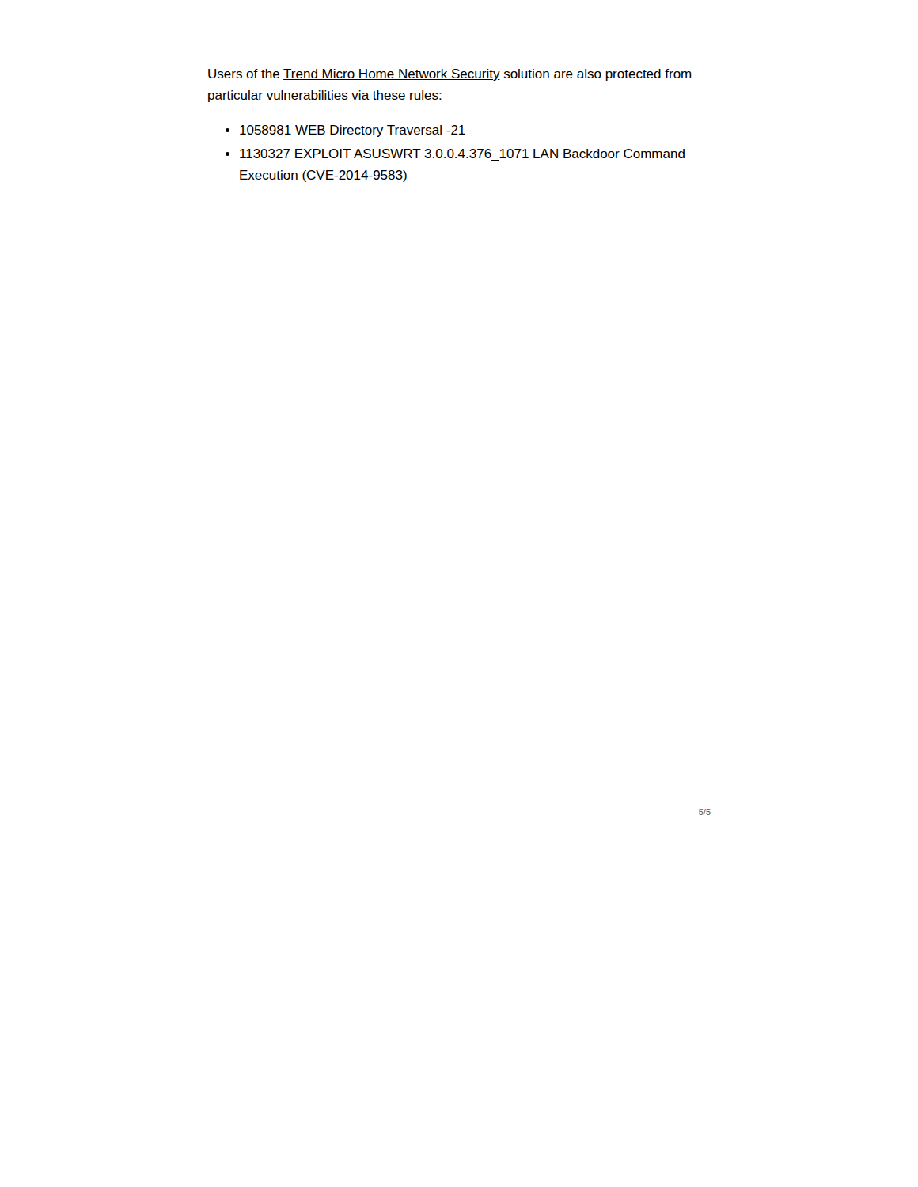Users of the Trend Micro Home Network Security solution are also protected from particular vulnerabilities via these rules:
1058981 WEB Directory Traversal -21
1130327 EXPLOIT ASUSWRT 3.0.0.4.376_1071 LAN Backdoor Command Execution (CVE-2014-9583)
5/5